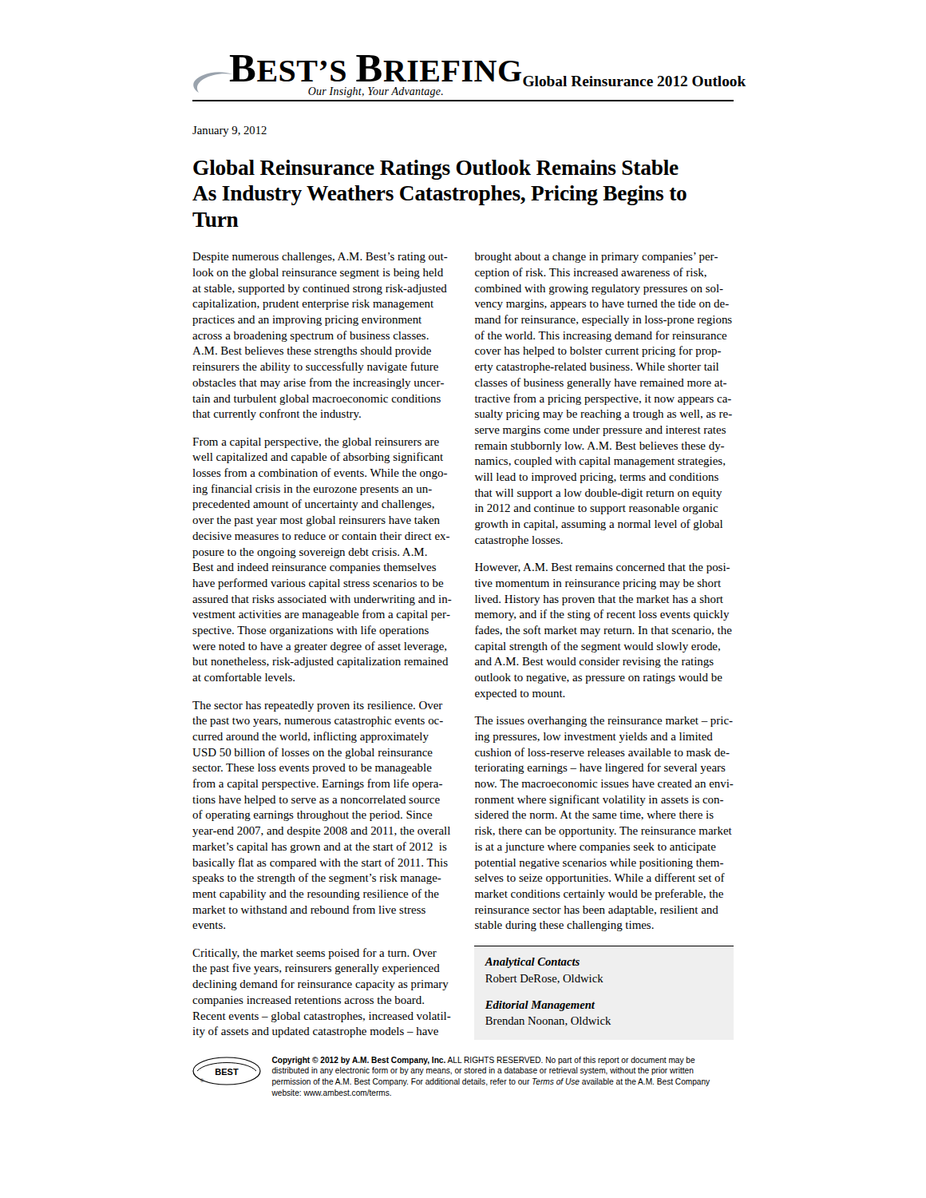BEST’S BRIEFING
Our Insight, Your Advantage.
Global Reinsurance 2012 Outlook
January 9, 2012
Global Reinsurance Ratings Outlook Remains Stable
As Industry Weathers Catastrophes, Pricing Begins to Turn
Despite numerous challenges, A.M. Best’s rating outlook on the global reinsurance segment is being held at stable, supported by continued strong risk-adjusted capitalization, prudent enterprise risk management practices and an improving pricing environment across a broadening spectrum of business classes. A.M. Best believes these strengths should provide reinsurers the ability to successfully navigate future obstacles that may arise from the increasingly uncertain and turbulent global macroeconomic conditions that currently confront the industry.
From a capital perspective, the global reinsurers are well capitalized and capable of absorbing significant losses from a combination of events. While the ongoing financial crisis in the eurozone presents an unprecedented amount of uncertainty and challenges, over the past year most global reinsurers have taken decisive measures to reduce or contain their direct exposure to the ongoing sovereign debt crisis. A.M. Best and indeed reinsurance companies themselves have performed various capital stress scenarios to be assured that risks associated with underwriting and investment activities are manageable from a capital perspective. Those organizations with life operations were noted to have a greater degree of asset leverage, but nonetheless, risk-adjusted capitalization remained at comfortable levels.
The sector has repeatedly proven its resilience. Over the past two years, numerous catastrophic events occurred around the world, inflicting approximately USD 50 billion of losses on the global reinsurance sector. These loss events proved to be manageable from a capital perspective. Earnings from life operations have helped to serve as a noncorrelated source of operating earnings throughout the period. Since year-end 2007, and despite 2008 and 2011, the overall market’s capital has grown and at the start of 2012 is basically flat as compared with the start of 2011. This speaks to the strength of the segment’s risk management capability and the resounding resilience of the market to withstand and rebound from live stress events.
Critically, the market seems poised for a turn. Over the past five years, reinsurers generally experienced declining demand for reinsurance capacity as primary companies increased retentions across the board. Recent events – global catastrophes, increased volatility of assets and updated catastrophe models – have brought about a change in primary companies’ perception of risk. This increased awareness of risk, combined with growing regulatory pressures on solvency margins, appears to have turned the tide on demand for reinsurance, especially in loss-prone regions of the world. This increasing demand for reinsurance cover has helped to bolster current pricing for property catastrophe-related business. While shorter tail classes of business generally have remained more attractive from a pricing perspective, it now appears casualty pricing may be reaching a trough as well, as reserve margins come under pressure and interest rates remain stubbornly low. A.M. Best believes these dynamics, coupled with capital management strategies, will lead to improved pricing, terms and conditions that will support a low double-digit return on equity in 2012 and continue to support reasonable organic growth in capital, assuming a normal level of global catastrophe losses.
However, A.M. Best remains concerned that the positive momentum in reinsurance pricing may be short lived. History has proven that the market has a short memory, and if the sting of recent loss events quickly fades, the soft market may return. In that scenario, the capital strength of the segment would slowly erode, and A.M. Best would consider revising the ratings outlook to negative, as pressure on ratings would be expected to mount.
The issues overhanging the reinsurance market – pricing pressures, low investment yields and a limited cushion of loss-reserve releases available to mask deteriorating earnings – have lingered for several years now. The macroeconomic issues have created an environment where significant volatility in assets is considered the norm. At the same time, where there is risk, there can be opportunity. The reinsurance market is at a juncture where companies seek to anticipate potential negative scenarios while positioning themselves to seize opportunities. While a different set of market conditions certainly would be preferable, the reinsurance sector has been adaptable, resilient and stable during these challenging times.
Analytical Contacts
Robert DeRose, Oldwick
Editorial Management
Brendan Noonan, Oldwick
BEST ®
Copyright © 2012 by A.M. Best Company, Inc. ALL RIGHTS RESERVED. No part of this report or document may be distributed in any electronic form or by any means, or stored in a database or retrieval system, without the prior written permission of the A.M. Best Company. For additional details, refer to our Terms of Use available at the A.M. Best Company website: www.ambest.com/terms.